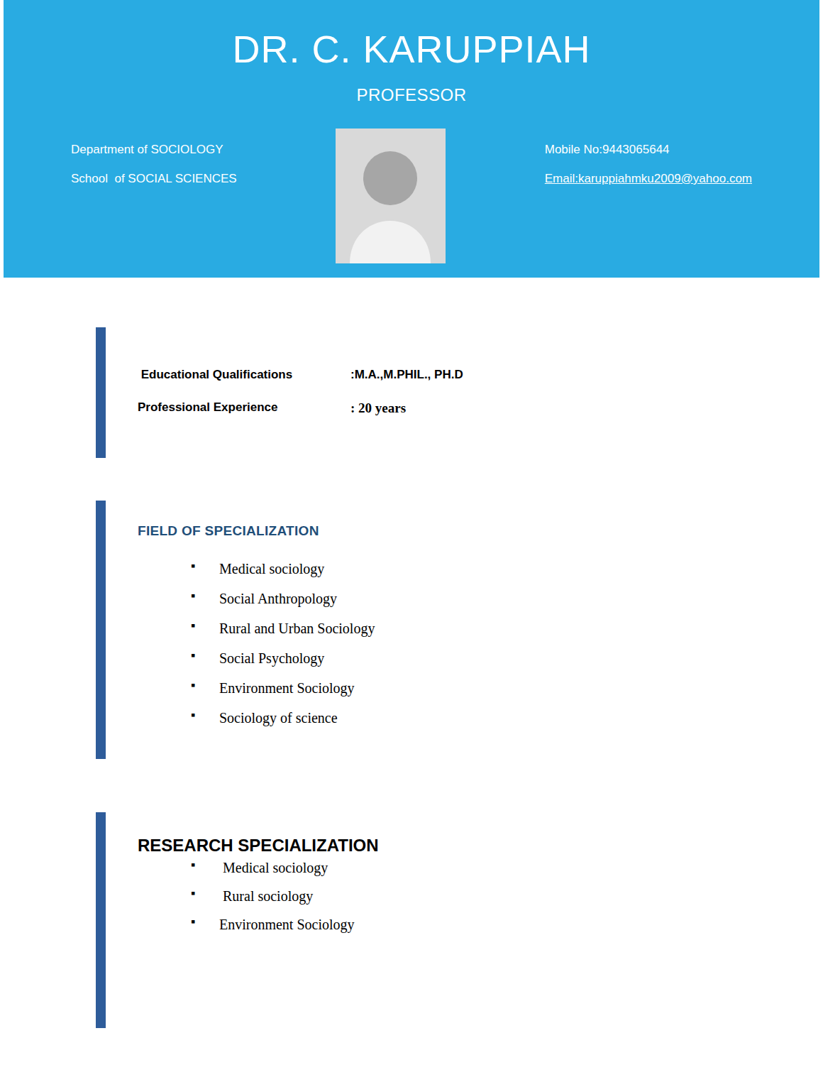DR. C. KARUPPIAH
PROFESSOR
Department of SOCIOLOGY
School of SOCIAL SCIENCES
Mobile No:9443065644
Email:karuppiahmku2009@yahoo.com
Educational Qualifications :M.A.,M.PHIL., PH.D
Professional Experience : 20 years
FIELD OF SPECIALIZATION
Medical sociology
Social Anthropology
Rural and Urban Sociology
Social Psychology
Environment Sociology
Sociology of science
RESEARCH SPECIALIZATION
Medical sociology
Rural sociology
Environment Sociology